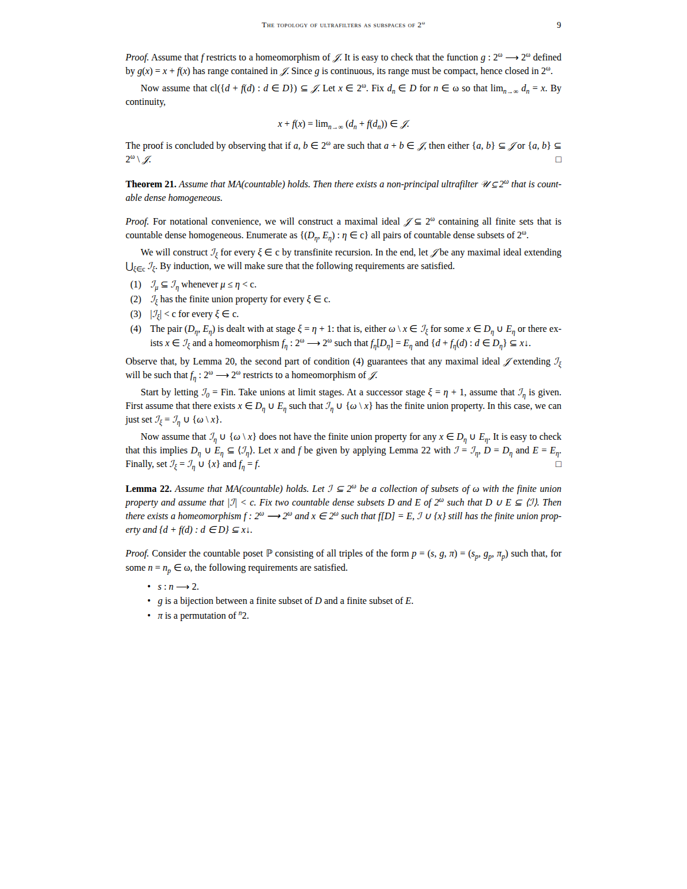The topology of ultrafilters as subspaces of 2ω 9
Proof. Assume that f restricts to a homeomorphism of 𝒥. It is easy to check that the function g : 2ω ⟶ 2ω defined by g(x) = x + f(x) has range contained in 𝒥. Since g is continuous, its range must be compact, hence closed in 2ω.
Now assume that cl({d + f(d) : d ∈ D}) ⊆ 𝒥. Let x ∈ 2ω. Fix dn ∈ D for n ∈ ω so that limn→∞ dn = x. By continuity,
x + f(x) = limn→∞ (dn + f(dn)) ∈ 𝒥.
The proof is concluded by observing that if a, b ∈ 2ω are such that a + b ∈ 𝒥, then either {a, b} ⊆ 𝒥 or {a, b} ⊆ 2ω \ 𝒥. □
Theorem 21. Assume that MA(countable) holds. Then there exists a non-principal ultrafilter 𝒰 ⊆ 2ω that is countable dense homogeneous.
Proof. For notational convenience, we will construct a maximal ideal 𝒥 ⊆ 2ω containing all finite sets that is countable dense homogeneous. Enumerate as {(Dη, Eη) : η ∈ c} all pairs of countable dense subsets of 2ω.
We will construct ℐξ for every ξ ∈ c by transfinite recursion. In the end, let 𝒥 be any maximal ideal extending ⋃ξ∈c ℐξ. By induction, we will make sure that the following requirements are satisfied.
ℐμ ⊆ ℐη whenever μ ≤ η < c.
ℐξ has the finite union property for every ξ ∈ c.
|ℐξ| < c for every ξ ∈ c.
The pair (Dη, Eη) is dealt with at stage ξ = η + 1: that is, either ω \ x ∈ ℐξ for some x ∈ Dη ∪ Eη or there exists x ∈ ℐξ and a homeomorphism fη : 2ω ⟶ 2ω such that fη[Dη] = Eη and {d + fη(d) : d ∈ Dη} ⊆ x↓.
Observe that, by Lemma 20, the second part of condition (4) guarantees that any maximal ideal 𝒥 extending ℐξ will be such that fη : 2ω ⟶ 2ω restricts to a homeomorphism of 𝒥.
Start by letting ℐ0 = Fin. Take unions at limit stages. At a successor stage ξ = η + 1, assume that ℐη is given. First assume that there exists x ∈ Dη ∪ Eη such that ℐη ∪ {ω \ x} has the finite union property. In this case, we can just set ℐξ = ℐη ∪ {ω \ x}.
Now assume that ℐη ∪ {ω \ x} does not have the finite union property for any x ∈ Dη ∪ Eη. It is easy to check that this implies Dη ∪ Eη ⊆ ⟨ℐη⟩. Let x and f be given by applying Lemma 22 with ℐ = ℐη, D = Dη and E = Eη. Finally, set ℐξ = ℐη ∪ {x} and fη = f. □
Lemma 22. Assume that MA(countable) holds. Let ℐ ⊆ 2ω be a collection of subsets of ω with the finite union property and assume that |ℐ| < c. Fix two countable dense subsets D and E of 2ω such that D ∪ E ⊆ ⟨ℐ⟩. Then there exists a homeomorphism f : 2ω ⟶ 2ω and x ∈ 2ω such that f[D] = E, ℐ ∪ {x} still has the finite union property and {d + f(d) : d ∈ D} ⊆ x↓.
Proof. Consider the countable poset ℙ consisting of all triples of the form p = (s, g, π) = (sp, gp, πp) such that, for some n = np ∈ ω, the following requirements are satisfied.
s : n ⟶ 2.
g is a bijection between a finite subset of D and a finite subset of E.
π is a permutation of n2.